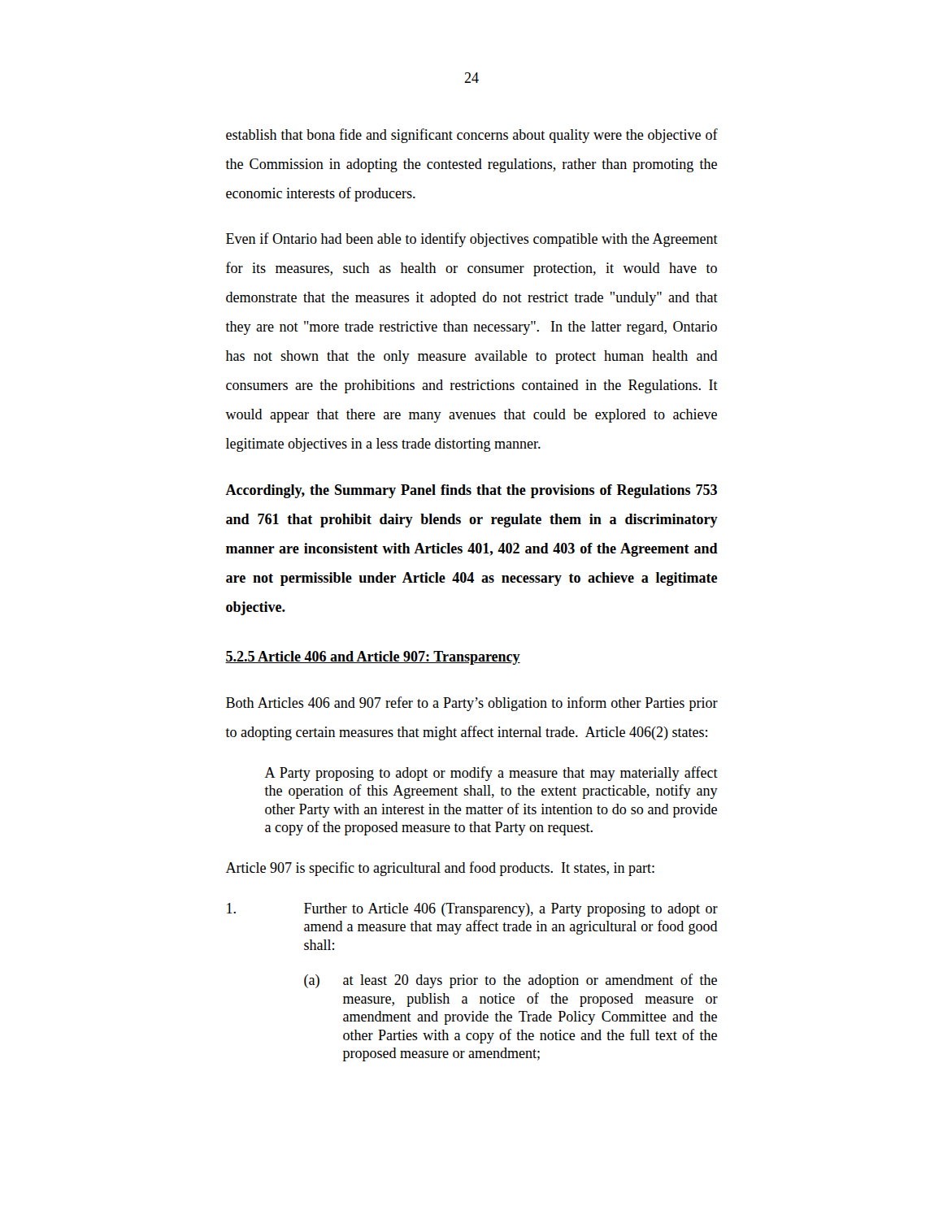24
establish that bona fide and significant concerns about quality were the objective of the Commission in adopting the contested regulations, rather than promoting the economic interests of producers.
Even if Ontario had been able to identify objectives compatible with the Agreement for its measures, such as health or consumer protection, it would have to demonstrate that the measures it adopted do not restrict trade "unduly" and that they are not "more trade restrictive than necessary". In the latter regard, Ontario has not shown that the only measure available to protect human health and consumers are the prohibitions and restrictions contained in the Regulations. It would appear that there are many avenues that could be explored to achieve legitimate objectives in a less trade distorting manner.
Accordingly, the Summary Panel finds that the provisions of Regulations 753 and 761 that prohibit dairy blends or regulate them in a discriminatory manner are inconsistent with Articles 401, 402 and 403 of the Agreement and are not permissible under Article 404 as necessary to achieve a legitimate objective.
5.2.5 Article 406 and Article 907: Transparency
Both Articles 406 and 907 refer to a Party’s obligation to inform other Parties prior to adopting certain measures that might affect internal trade. Article 406(2) states:
A Party proposing to adopt or modify a measure that may materially affect the operation of this Agreement shall, to the extent practicable, notify any other Party with an interest in the matter of its intention to do so and provide a copy of the proposed measure to that Party on request.
Article 907 is specific to agricultural and food products. It states, in part:
1. Further to Article 406 (Transparency), a Party proposing to adopt or amend a measure that may affect trade in an agricultural or food good shall:
(a) at least 20 days prior to the adoption or amendment of the measure, publish a notice of the proposed measure or amendment and provide the Trade Policy Committee and the other Parties with a copy of the notice and the full text of the proposed measure or amendment;